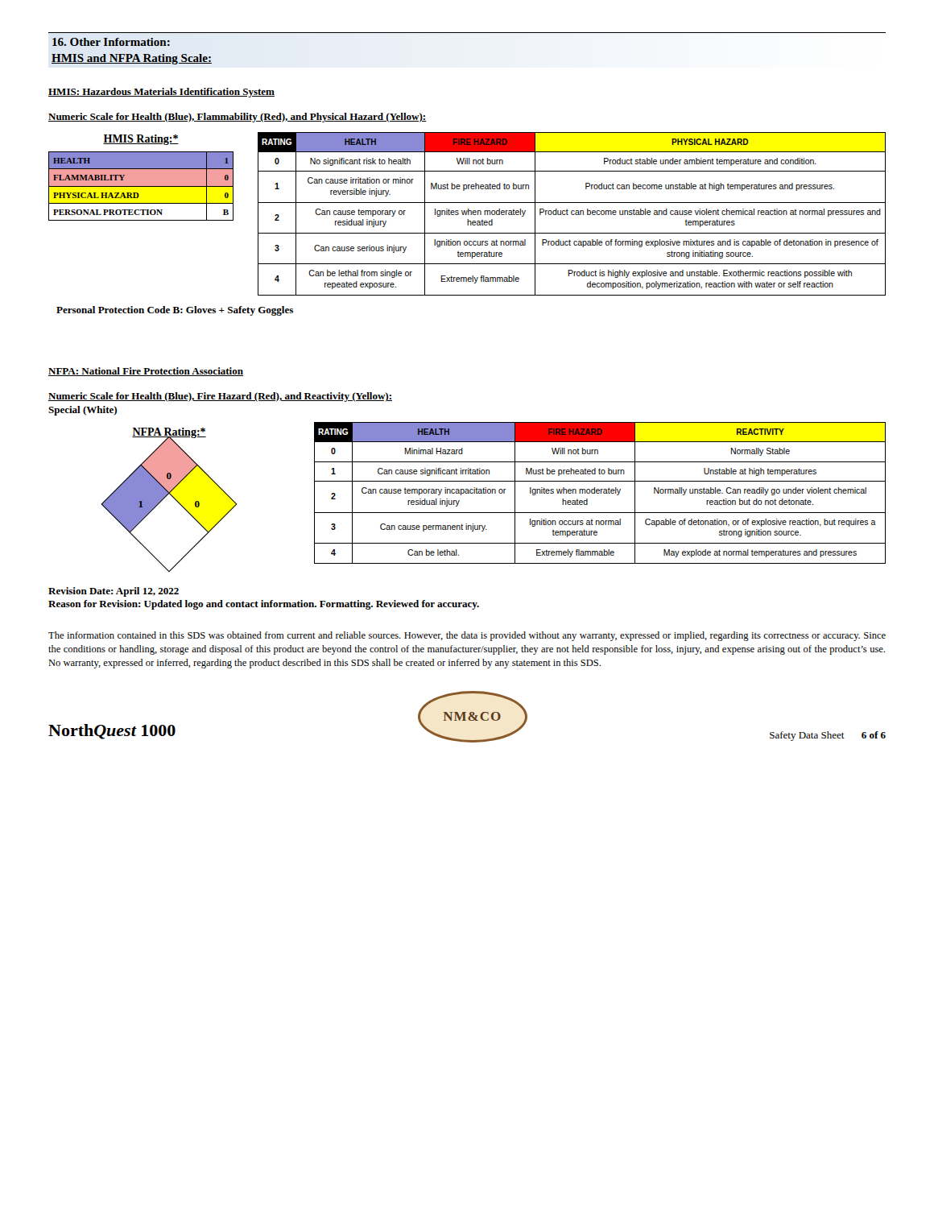16. Other Information:
HMIS and NFPA Rating Scale:
HMIS: Hazardous Materials Identification System
Numeric Scale for Health (Blue), Flammability (Red), and Physical Hazard (Yellow):
HMIS Rating:*
| HEALTH | 1 |
| FLAMMABILITY | 0 |
| PHYSICAL HAZARD | 0 |
| PERSONAL PROTECTION | B |
| RATING | HEALTH | FIRE HAZARD | PHYSICAL HAZARD |
| --- | --- | --- | --- |
| 0 | No significant risk to health | Will not burn | Product stable under ambient temperature and condi­tion. |
| 1 | Can cause irritation or minor reversible injury. | Must be preheated to burn | Product can become unstable at high temperatures and pressures. |
| 2 | Can cause tempo­rary or residual injury | Ignites when moderate­ly heated | Product can become unstable and cause violent chemical reaction at normal pressures and temperatures |
| 3 | Can cause serious injury | Ignition occurs at nor­mal temperature | Product capable of forming explosive mixtures and is capable of detonation in presence of strong initiating source. |
| 4 | Can be lethal from single or repeated exposure. | Extremely flammable | Product is highly explosive and unstable. Exothermic reactions possible with decomposition, polymerization, reaction with water or self reaction |
Personal Protection Code B: Gloves + Safety Goggles
NFPA: National Fire Protection Association
Numeric Scale for Health (Blue), Fire Hazard (Red), and Reactivity (Yellow):
Special (White)
NFPA Rating:*
0
1
0
| RATING | HEALTH | FIRE HAZARD | REACTIVITY |
| --- | --- | --- | --- |
| 0 | Minimal Hazard | Will not burn | Normally Stable |
| 1 | Can cause signifi­cant irritation | Must be preheated to burn | Unstable at high temperatures |
| 2 | Can cause tempo­rary incapacitation or residual injury | Ignites when moder­ately heated | Normally unstable. Can readily go under violent chemical reaction but do not deto­nate. |
| 3 | Can cause perma­nent injury. | Ignition occurs at nor­mal temperature | Capable of detonation, or of explosive reac­tion, but requires a strong ignition source. |
| 4 | Can be lethal. | Extremely flammable | May explode at normal temperatures and pressures |
Revision Date: April 12, 2022
Reason for Revision: Updated logo and contact information. Formatting. Reviewed for accuracy.
The information contained in this SDS was obtained from current and reliable sources. However, the data is provided without any warranty, expressed or implied, regarding its correctness or accuracy. Since the conditions or handling, storage and disposal of this product are beyond the control of the manufacturer/supplier, they are not held responsible for loss, injury, and expense arising out of the product’s use. No warranty, expressed or inferred, regarding the product described in this SDS shall be created or inferred by any statement in this SDS.
NorthQuest 1000
NM&CO
Safety Data Sheet 6 of 6